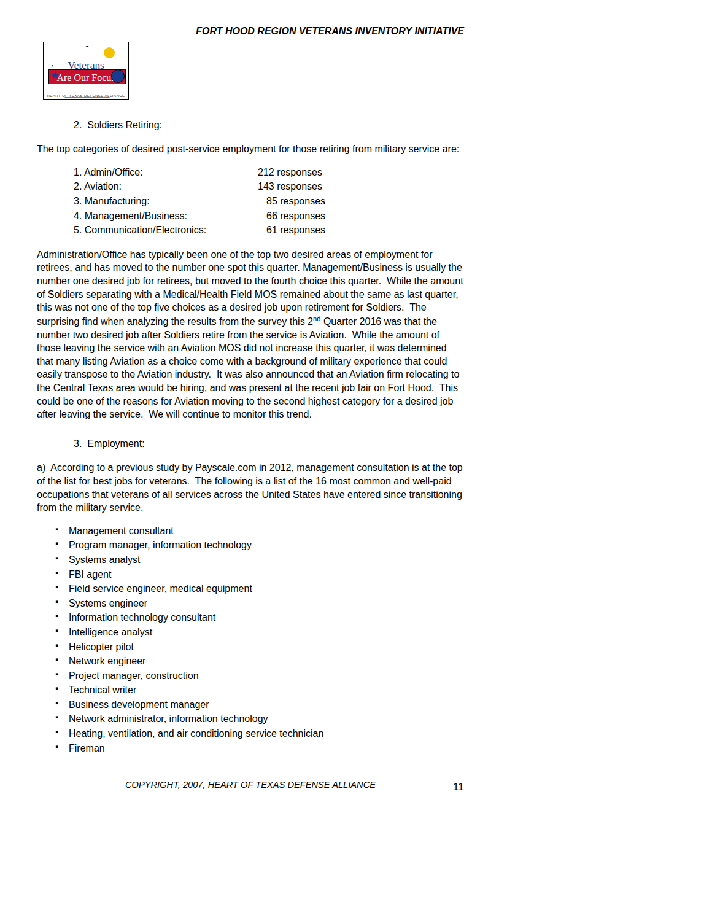FORT HOOD REGION VETERANS INVENTORY INITIATIVE
Veterans
Are Our Focus
HEART OF TEXAS DEFENSE ALLIANCE
2. Soldiers Retiring:
The top categories of desired post-service employment for those retiring from military service are:
1. Admin/Office: 212 responses
2. Aviation: 143 responses
3. Manufacturing: 85 responses
4. Management/Business: 66 responses
5. Communication/Electronics: 61 responses
Administration/Office has typically been one of the top two desired areas of employment for retirees, and has moved to the number one spot this quarter. Management/Business is usually the number one desired job for retirees, but moved to the fourth choice this quarter. While the amount of Soldiers separating with a Medical/Health Field MOS remained about the same as last quarter, this was not one of the top five choices as a desired job upon retirement for Soldiers. The surprising find when analyzing the results from the survey this 2nd Quarter 2016 was that the number two desired job after Soldiers retire from the service is Aviation. While the amount of those leaving the service with an Aviation MOS did not increase this quarter, it was determined that many listing Aviation as a choice come with a background of military experience that could easily transpose to the Aviation industry. It was also announced that an Aviation firm relocating to the Central Texas area would be hiring, and was present at the recent job fair on Fort Hood. This could be one of the reasons for Aviation moving to the second highest category for a desired job after leaving the service. We will continue to monitor this trend.
3. Employment:
a) According to a previous study by Payscale.com in 2012, management consultation is at the top of the list for best jobs for veterans. The following is a list of the 16 most common and well-paid occupations that veterans of all services across the United States have entered since transitioning from the military service.
Management consultant
Program manager, information technology
Systems analyst
FBI agent
Field service engineer, medical equipment
Systems engineer
Information technology consultant
Intelligence analyst
Helicopter pilot
Network engineer
Project manager, construction
Technical writer
Business development manager
Network administrator, information technology
Heating, ventilation, and air conditioning service technician
Fireman
COPYRIGHT, 2007, HEART OF TEXAS DEFENSE ALLIANCE
11